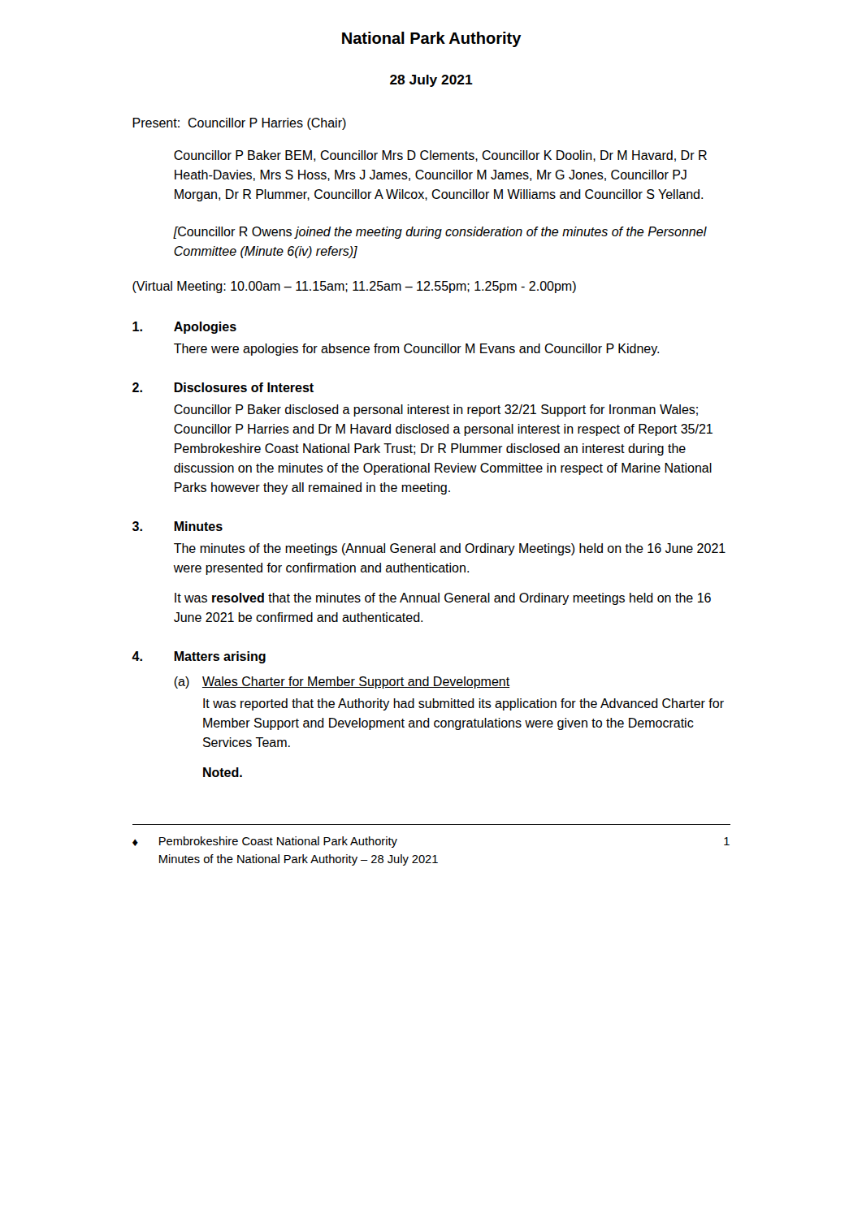National Park Authority
28 July 2021
Present: Councillor P Harries (Chair)
Councillor P Baker BEM, Councillor Mrs D Clements, Councillor K Doolin, Dr M Havard, Dr R Heath-Davies, Mrs S Hoss, Mrs J James, Councillor M James, Mr G Jones, Councillor PJ Morgan, Dr R Plummer, Councillor A Wilcox, Councillor M Williams and Councillor S Yelland.
[Councillor R Owens joined the meeting during consideration of the minutes of the Personnel Committee (Minute 6(iv) refers)]
(Virtual Meeting: 10.00am – 11.15am; 11.25am – 12.55pm; 1.25pm - 2.00pm)
1.
Apologies
There were apologies for absence from Councillor M Evans and Councillor P Kidney.
2.
Disclosures of Interest
Councillor P Baker disclosed a personal interest in report 32/21 Support for Ironman Wales; Councillor P Harries and Dr M Havard disclosed a personal interest in respect of Report 35/21 Pembrokeshire Coast National Park Trust; Dr R Plummer disclosed an interest during the discussion on the minutes of the Operational Review Committee in respect of Marine National Parks however they all remained in the meeting.
3.
Minutes
The minutes of the meetings (Annual General and Ordinary Meetings) held on the 16 June 2021 were presented for confirmation and authentication.
It was resolved that the minutes of the Annual General and Ordinary meetings held on the 16 June 2021 be confirmed and authenticated.
4.
Matters arising
(a)
Wales Charter for Member Support and Development
It was reported that the Authority had submitted its application for the Advanced Charter for Member Support and Development and congratulations were given to the Democratic Services Team.
Noted.
♦ Pembrokeshire Coast National Park Authority
Minutes of the National Park Authority – 28 July 2021
1